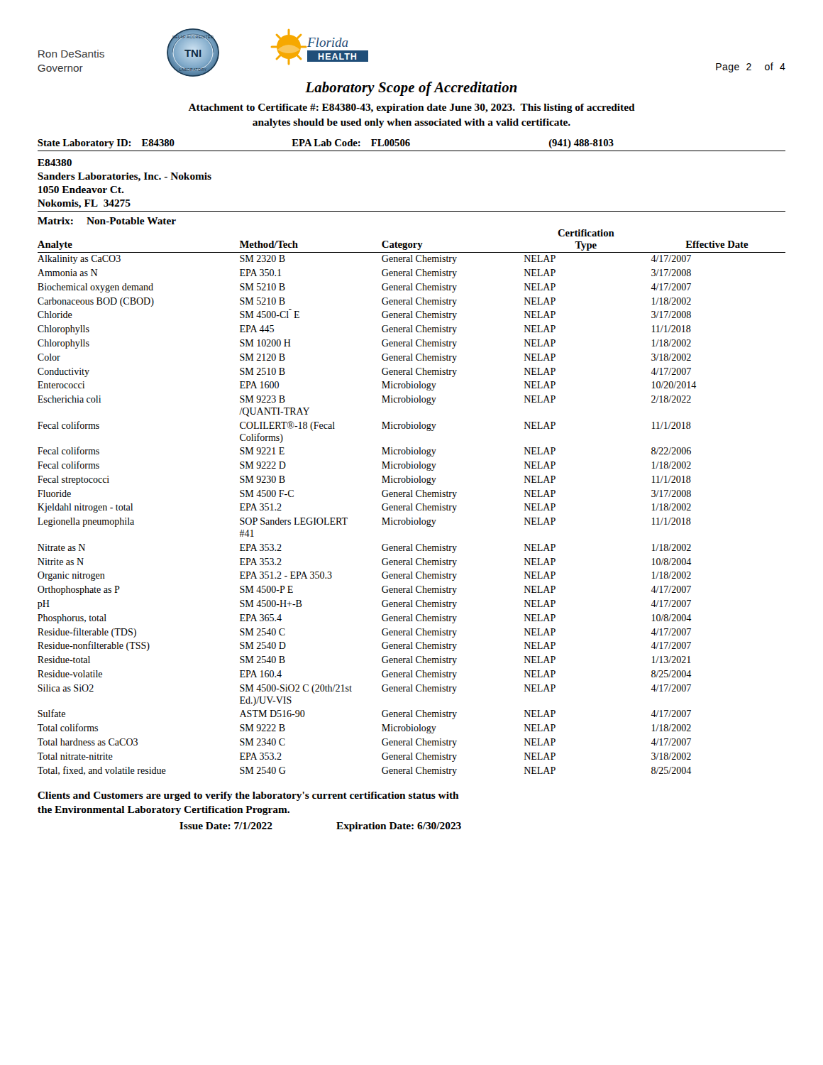Ron DeSantis
Governor
NELAP ACCREDITED LABORATORY TNI
Florida HEALTH
Page 2 of 4
Laboratory Scope of Accreditation
Attachment to Certificate #: E84380-43, expiration date June 30, 2023. This listing of accredited
analytes should be used only when associated with a valid certificate.
State Laboratory ID: E84380
EPA Lab Code: FL00506
(941) 488-8103
E84380
Sanders Laboratories, Inc. - Nokomis
1050 Endeavor Ct.
Nokomis, FL 34275
Matrix: Non-Potable Water
| Analyte | Method/Tech | Category | Certification Type | Effective Date |
| --- | --- | --- | --- | --- |
| Alkalinity as CaCO3 | SM 2320 B | General Chemistry | NELAP | 4/17/2007 |
| Ammonia as N | EPA 350.1 | General Chemistry | NELAP | 3/17/2008 |
| Biochemical oxygen demand | SM 5210 B | General Chemistry | NELAP | 4/17/2007 |
| Carbonaceous BOD (CBOD) | SM 5210 B | General Chemistry | NELAP | 1/18/2002 |
| Chloride | SM 4500-Cl E | General Chemistry | NELAP | 3/17/2008 |
| Chlorophylls | EPA 445 | General Chemistry | NELAP | 11/1/2018 |
| Chlorophylls | SM 10200 H | General Chemistry | NELAP | 1/18/2002 |
| Color | SM 2120 B | General Chemistry | NELAP | 3/18/2002 |
| Conductivity | SM 2510 B | General Chemistry | NELAP | 4/17/2007 |
| Enterococci | EPA 1600 | Microbiology | NELAP | 10/20/2014 |
| Escherichia coli | SM 9223 B /QUANTI-TRAY | Microbiology | NELAP | 2/18/2022 |
| Fecal coliforms | COLILERT®-18 (Fecal Coliforms) | Microbiology | NELAP | 11/1/2018 |
| Fecal coliforms | SM 9221 E | Microbiology | NELAP | 8/22/2006 |
| Fecal coliforms | SM 9222 D | Microbiology | NELAP | 1/18/2002 |
| Fecal streptococci | SM 9230 B | Microbiology | NELAP | 11/1/2018 |
| Fluoride | SM 4500 F-C | General Chemistry | NELAP | 3/17/2008 |
| Kjeldahl nitrogen - total | EPA 351.2 | General Chemistry | NELAP | 1/18/2002 |
| Legionella pneumophila | SOP Sanders LEGIOLERT #41 | Microbiology | NELAP | 11/1/2018 |
| Nitrate as N | EPA 353.2 | General Chemistry | NELAP | 1/18/2002 |
| Nitrite as N | EPA 353.2 | General Chemistry | NELAP | 10/8/2004 |
| Organic nitrogen | EPA 351.2 - EPA 350.3 | General Chemistry | NELAP | 1/18/2002 |
| Orthophosphate as P | SM 4500-P E | General Chemistry | NELAP | 4/17/2007 |
| pH | SM 4500-H+-B | General Chemistry | NELAP | 4/17/2007 |
| Phosphorus, total | EPA 365.4 | General Chemistry | NELAP | 10/8/2004 |
| Residue-filterable (TDS) | SM 2540 C | General Chemistry | NELAP | 4/17/2007 |
| Residue-nonfilterable (TSS) | SM 2540 D | General Chemistry | NELAP | 4/17/2007 |
| Residue-total | SM 2540 B | General Chemistry | NELAP | 1/13/2021 |
| Residue-volatile | EPA 160.4 | General Chemistry | NELAP | 8/25/2004 |
| Silica as SiO2 | SM 4500-SiO2 C (20th/21st Ed.)/UV-VIS | General Chemistry | NELAP | 4/17/2007 |
| Sulfate | ASTM D516-90 | General Chemistry | NELAP | 4/17/2007 |
| Total coliforms | SM 9222 B | Microbiology | NELAP | 1/18/2002 |
| Total hardness as CaCO3 | SM 2340 C | General Chemistry | NELAP | 4/17/2007 |
| Total nitrate-nitrite | EPA 353.2 | General Chemistry | NELAP | 3/18/2002 |
| Total, fixed, and volatile residue | SM 2540 G | General Chemistry | NELAP | 8/25/2004 |
Clients and Customers are urged to verify the laboratory's current certification status with
the Environmental Laboratory Certification Program.
Issue Date: 7/1/2022 Expiration Date: 6/30/2023